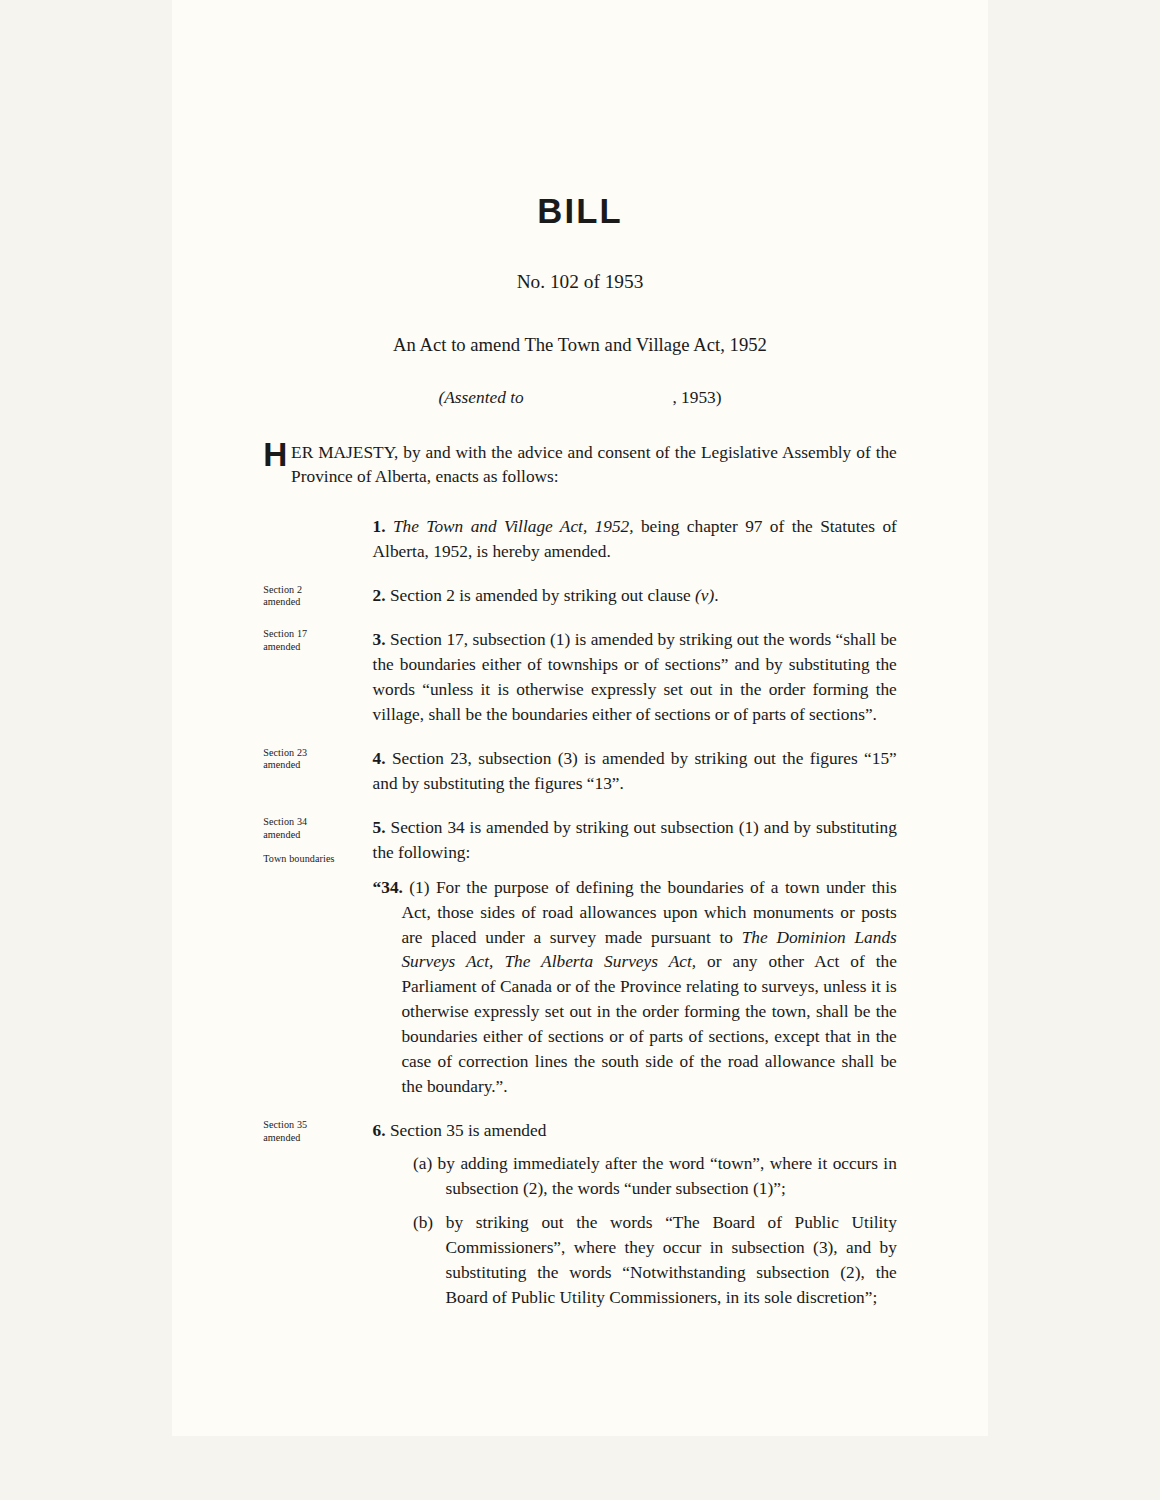BILL
No. 102 of 1953
An Act to amend The Town and Village Act, 1952
(Assented to, 1953)
HER MAJESTY, by and with the advice and consent of the Legislative Assembly of the Province of Alberta, enacts as follows:
1. The Town and Village Act, 1952, being chapter 97 of the Statutes of Alberta, 1952, is hereby amended.
Section 2
amended
2. Section 2 is amended by striking out clause (v).
Section 17
amended
3. Section 17, subsection (1) is amended by striking out the words “shall be the boundaries either of townships or of sections” and by substituting the words “unless it is otherwise expressly set out in the order forming the village, shall be the boundaries either of sections or of parts of sections”.
Section 23
amended
4. Section 23, subsection (3) is amended by striking out the figures “15” and by substituting the figures “13”.
Section 34
amended
Town boundaries
5. Section 34 is amended by striking out subsection (1) and by substituting the following:
“34. (1) For the purpose of defining the boundaries of a town under this Act, those sides of road allowances upon which monuments or posts are placed under a survey made pursuant to The Dominion Lands Surveys Act, The Alberta Surveys Act, or any other Act of the Parliament of Canada or of the Province relating to surveys, unless it is otherwise expressly set out in the order forming the town, shall be the boundaries either of sections or of parts of sections, except that in the case of correction lines the south side of the road allowance shall be the boundary.”.
Section 35
amended
6. Section 35 is amended
(a) by adding immediately after the word “town”, where it occurs in subsection (2), the words “under subsection (1)”;
(b) by striking out the words “The Board of Public Utility Commissioners”, where they occur in subsection (3), and by substituting the words “Notwithstanding subsection (2), the Board of Public Utility Commissioners, in its sole discretion”;